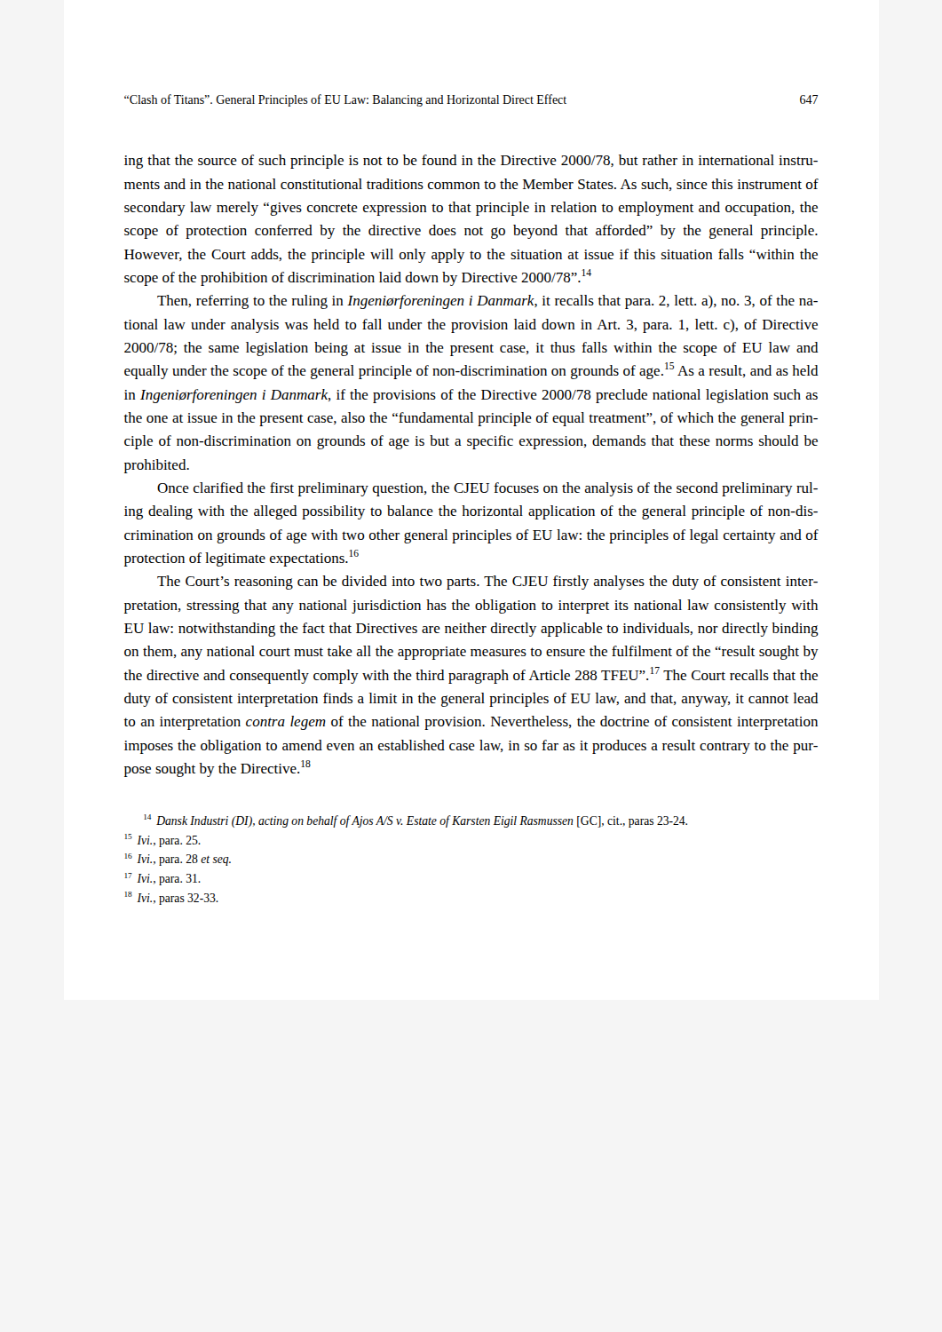“Clash of Titans”. General Principles of EU Law: Balancing and Horizontal Direct Effect 647
ing that the source of such principle is not to be found in the Directive 2000/78, but rather in international instruments and in the national constitutional traditions common to the Member States. As such, since this instrument of secondary law merely “gives concrete expression to that principle in relation to employment and occupation, the scope of protection conferred by the directive does not go beyond that afforded” by the general principle. However, the Court adds, the principle will only apply to the situation at issue if this situation falls “within the scope of the prohibition of discrimination laid down by Directive 2000/78”.14
Then, referring to the ruling in Ingeniørforeningen i Danmark, it recalls that para. 2, lett. a), no. 3, of the national law under analysis was held to fall under the provision laid down in Art. 3, para. 1, lett. c), of Directive 2000/78; the same legislation being at issue in the present case, it thus falls within the scope of EU law and equally under the scope of the general principle of non-discrimination on grounds of age.15 As a result, and as held in Ingeniørforeningen i Danmark, if the provisions of the Directive 2000/78 preclude national legislation such as the one at issue in the present case, also the “fundamental principle of equal treatment”, of which the general principle of non-discrimination on grounds of age is but a specific expression, demands that these norms should be prohibited.
Once clarified the first preliminary question, the CJEU focuses on the analysis of the second preliminary ruling dealing with the alleged possibility to balance the horizontal application of the general principle of non-discrimination on grounds of age with two other general principles of EU law: the principles of legal certainty and of protection of legitimate expectations.16
The Court’s reasoning can be divided into two parts. The CJEU firstly analyses the duty of consistent interpretation, stressing that any national jurisdiction has the obligation to interpret its national law consistently with EU law: notwithstanding the fact that Directives are neither directly applicable to individuals, nor directly binding on them, any national court must take all the appropriate measures to ensure the fulfilment of the “result sought by the directive and consequently comply with the third paragraph of Article 288 TFEU”.17 The Court recalls that the duty of consistent interpretation finds a limit in the general principles of EU law, and that, anyway, it cannot lead to an interpretation contra legem of the national provision. Nevertheless, the doctrine of consistent interpretation imposes the obligation to amend even an established case law, in so far as it produces a result contrary to the purpose sought by the Directive.18
14 Dansk Industri (DI), acting on behalf of Ajos A/S v. Estate of Karsten Eigil Rasmussen [GC], cit., paras 23-24.
15 Ivi., para. 25.
16 Ivi., para. 28 et seq.
17 Ivi., para. 31.
18 Ivi., paras 32-33.